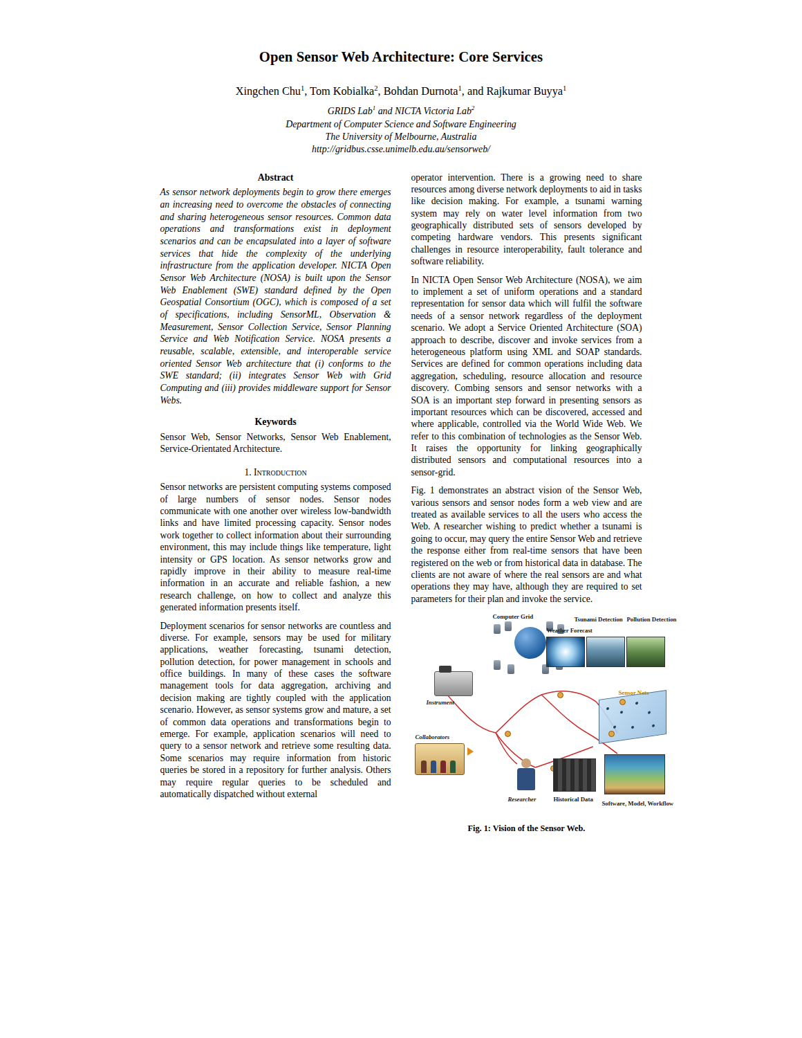Open Sensor Web Architecture: Core Services
Xingchen Chu1, Tom Kobialka2, Bohdan Durnota1, and Rajkumar Buyya1
GRIDS Lab1 and NICTA Victoria Lab2
Department of Computer Science and Software Engineering
The University of Melbourne, Australia
http://gridbus.csse.unimelb.edu.au/sensorweb/
Abstract
As sensor network deployments begin to grow there emerges an increasing need to overcome the obstacles of connecting and sharing heterogeneous sensor resources. Common data operations and transformations exist in deployment scenarios and can be encapsulated into a layer of software services that hide the complexity of the underlying infrastructure from the application developer. NICTA Open Sensor Web Architecture (NOSA) is built upon the Sensor Web Enablement (SWE) standard defined by the Open Geospatial Consortium (OGC), which is composed of a set of specifications, including SensorML, Observation & Measurement, Sensor Collection Service, Sensor Planning Service and Web Notification Service. NOSA presents a reusable, scalable, extensible, and interoperable service oriented Sensor Web architecture that (i) conforms to the SWE standard; (ii) integrates Sensor Web with Grid Computing and (iii) provides middleware support for Sensor Webs.
Keywords
Sensor Web, Sensor Networks, Sensor Web Enablement, Service-Orientated Architecture.
1. Introduction
Sensor networks are persistent computing systems composed of large numbers of sensor nodes. Sensor nodes communicate with one another over wireless low-bandwidth links and have limited processing capacity. Sensor nodes work together to collect information about their surrounding environment, this may include things like temperature, light intensity or GPS location. As sensor networks grow and rapidly improve in their ability to measure real-time information in an accurate and reliable fashion, a new research challenge, on how to collect and analyze this generated information presents itself.
Deployment scenarios for sensor networks are countless and diverse. For example, sensors may be used for military applications, weather forecasting, tsunami detection, pollution detection, for power management in schools and office buildings. In many of these cases the software management tools for data aggregation, archiving and decision making are tightly coupled with the application scenario. However, as sensor systems grow and mature, a set of common data operations and transformations begin to emerge. For example, application scenarios will need to query to a sensor network and retrieve some resulting data. Some scenarios may require information from historic queries be stored in a repository for further analysis. Others may require regular queries to be scheduled and automatically dispatched without external
operator intervention. There is a growing need to share resources among diverse network deployments to aid in tasks like decision making. For example, a tsunami warning system may rely on water level information from two geographically distributed sets of sensors developed by competing hardware vendors. This presents significant challenges in resource interoperability, fault tolerance and software reliability.
In NICTA Open Sensor Web Architecture (NOSA), we aim to implement a set of uniform operations and a standard representation for sensor data which will fulfil the software needs of a sensor network regardless of the deployment scenario. We adopt a Service Oriented Architecture (SOA) approach to describe, discover and invoke services from a heterogeneous platform using XML and SOAP standards. Services are defined for common operations including data aggregation, scheduling, resource allocation and resource discovery. Combing sensors and sensor networks with a SOA is an important step forward in presenting sensors as important resources which can be discovered, accessed and where applicable, controlled via the World Wide Web. We refer to this combination of technologies as the Sensor Web. It raises the opportunity for linking geographically distributed sensors and computational resources into a sensor-grid.
Fig. 1 demonstrates an abstract vision of the Sensor Web, various sensors and sensor nodes form a web view and are treated as available services to all the users who access the Web. A researcher wishing to predict whether a tsunami is going to occur, may query the entire Sensor Web and retrieve the response either from real-time sensors that have been registered on the web or from historical data in database. The clients are not aware of where the real sensors are and what operations they may have, although they are required to set parameters for their plan and invoke the service.
Computer Grid
Tsunami Detection
Pollution Detection
Weather Forecast
Instrument
Sensor Nets
Collaborators
Researcher
Historical Data
Software, Model, Workflow
Fig. 1: Vision of the Sensor Web.